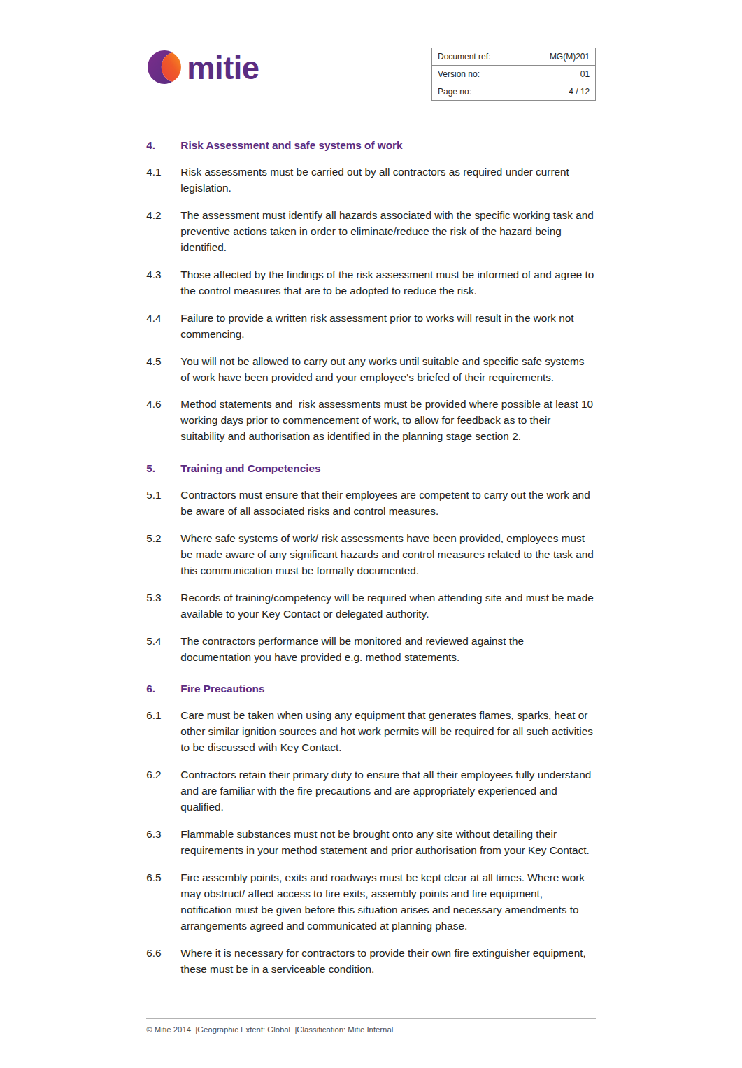mitie
| Document ref: | MG(M)201 |
| Version no: | 01 |
| Page no: | 4 / 12 |
4. Risk Assessment and safe systems of work
4.1 Risk assessments must be carried out by all contractors as required under current legislation.
4.2 The assessment must identify all hazards associated with the specific working task and preventive actions taken in order to eliminate/reduce the risk of the hazard being identified.
4.3 Those affected by the findings of the risk assessment must be informed of and agree to the control measures that are to be adopted to reduce the risk.
4.4 Failure to provide a written risk assessment prior to works will result in the work not commencing.
4.5 You will not be allowed to carry out any works until suitable and specific safe systems of work have been provided and your employee's briefed of their requirements.
4.6 Method statements and risk assessments must be provided where possible at least 10 working days prior to commencement of work, to allow for feedback as to their suitability and authorisation as identified in the planning stage section 2.
5. Training and Competencies
5.1 Contractors must ensure that their employees are competent to carry out the work and be aware of all associated risks and control measures.
5.2 Where safe systems of work/ risk assessments have been provided, employees must be made aware of any significant hazards and control measures related to the task and this communication must be formally documented.
5.3 Records of training/competency will be required when attending site and must be made available to your Key Contact or delegated authority.
5.4 The contractors performance will be monitored and reviewed against the documentation you have provided e.g. method statements.
6. Fire Precautions
6.1 Care must be taken when using any equipment that generates flames, sparks, heat or other similar ignition sources and hot work permits will be required for all such activities to be discussed with Key Contact.
6.2 Contractors retain their primary duty to ensure that all their employees fully understand and are familiar with the fire precautions and are appropriately experienced and qualified.
6.3 Flammable substances must not be brought onto any site without detailing their requirements in your method statement and prior authorisation from your Key Contact.
6.5 Fire assembly points, exits and roadways must be kept clear at all times. Where work may obstruct/ affect access to fire exits, assembly points and fire equipment, notification must be given before this situation arises and necessary amendments to arrangements agreed and communicated at planning phase.
6.6 Where it is necessary for contractors to provide their own fire extinguisher equipment, these must be in a serviceable condition.
© Mitie 2014 |Geographic Extent: Global |Classification: Mitie Internal